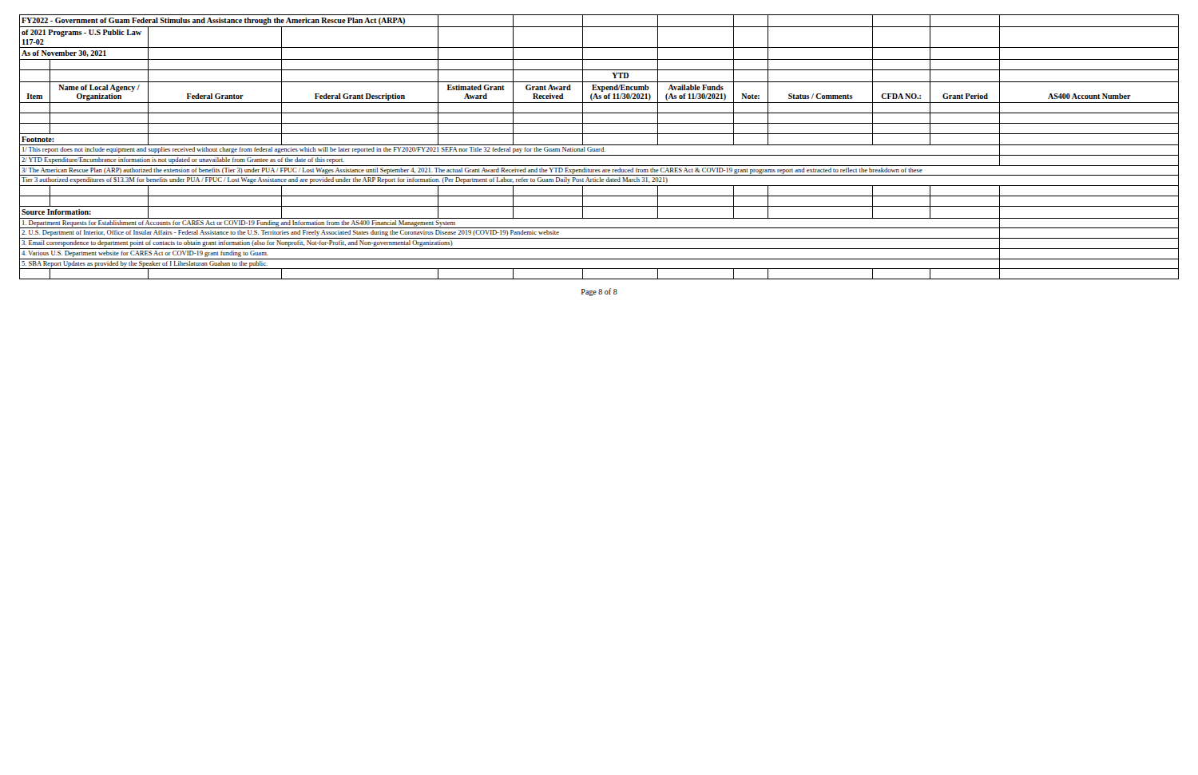| FY2022 - Government of Guam Federal Stimulus and Assistance through the American Rescue Plan Act (ARPA) | | | | | | | | | |
| of 2021 Programs - U.S Public Law 117-02 | | | | | | | | | | | |
| As of November 30, 2021 | | | | | | | | | | | |
| | | | | | | YTD | | | | | | |
| Item | Name of Local Agency / Organization | Federal Grantor | Federal Grant Description | Estimated Grant Award | Grant Award Received | Expend/Encumb (As of 11/30/2021) | Available Funds (As of 11/30/2021) | Note: | Status / Comments | CFDA NO.: | Grant Period | AS400 Account Number |
| Footnote: | | | | | | | | | | | |
| 1/ This report does not include equipment and supplies received without charge from federal agencies which will be later reported in the FY2020/FY2021 SEFA nor Title 32 federal pay for the Guam National Guard. | |
| 2/ YTD Expenditure/Encumbrance information is not updated or unavailable from Grantee as of the date of this report. | |
| 3/ The American Rescue Plan (ARP) authorized the extension of benefits (Tier 3) under PUA / FPUC / Lost Wages Assistance until September 4, 2021. The actual Grant Award Received and the YTD Expenditures are reduced from the CARES Act & COVID-19 grant programs report and extracted to reflect the breakdown of these |
| Tier 3 authorized expenditures of $13.3M for benefits under PUA / FPUC / Lost Wage Assistance and are provided under the ARP Report for information. (Per Department of Labor, refer to Guam Daily Post Article dated March 31, 2021) |
| Source Information: | | | | | | | | | | | |
| 1. Department Requests for Establishment of Accounts for CARES Act or COVID-19 Funding and Information from the AS400 Financial Management System | |
| 2. U.S. Department of Interior, Office of Insular Affairs - Federal Assistance to the U.S. Territories and Freely Associated States during the Coronavirus Disease 2019 (COVID-19) Pandemic website | |
| 3. Email correspondence to department point of contacts to obtain grant information (also for Nonprofit, Not-for-Profit, and Non-governmental Organizations) | |
| 4. Various U.S. Department website for CARES Act or COVID-19 grant funding to Guam. | |
| 5. SBA Report Updates as provided by the Speaker of I Liheslaturan Guahan to the public. | |
Page 8 of 8